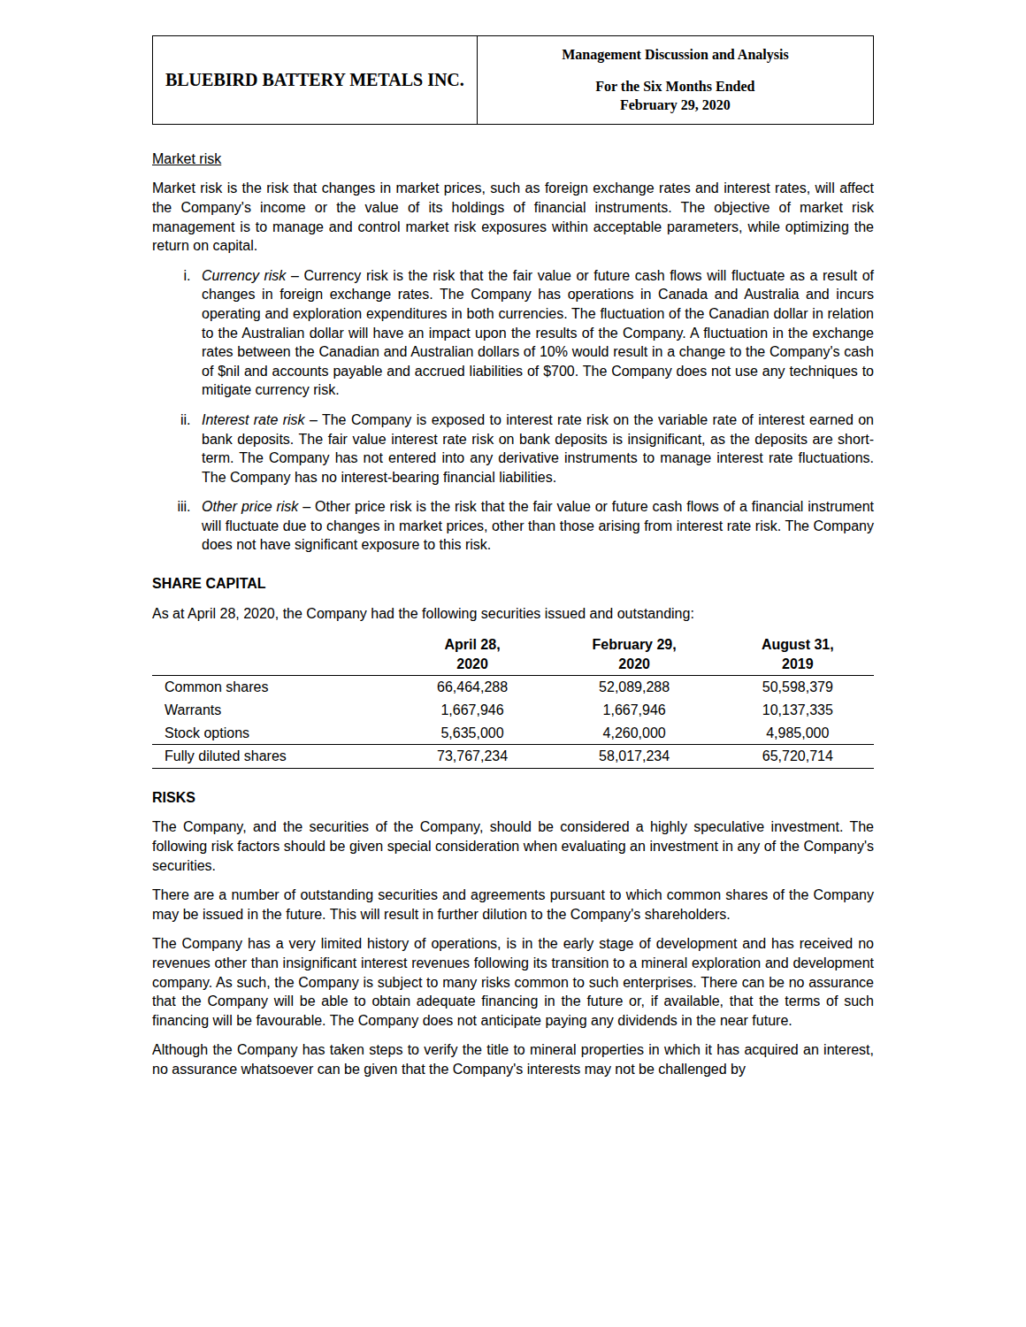| BLUEBIRD BATTERY METALS INC. | Management Discussion and Analysis For the Six Months Ended February 29, 2020 |
Market risk
Market risk is the risk that changes in market prices, such as foreign exchange rates and interest rates, will affect the Company's income or the value of its holdings of financial instruments. The objective of market risk management is to manage and control market risk exposures within acceptable parameters, while optimizing the return on capital.
Currency risk – Currency risk is the risk that the fair value or future cash flows will fluctuate as a result of changes in foreign exchange rates. The Company has operations in Canada and Australia and incurs operating and exploration expenditures in both currencies. The fluctuation of the Canadian dollar in relation to the Australian dollar will have an impact upon the results of the Company. A fluctuation in the exchange rates between the Canadian and Australian dollars of 10% would result in a change to the Company's cash of $nil and accounts payable and accrued liabilities of $700. The Company does not use any techniques to mitigate currency risk.
Interest rate risk – The Company is exposed to interest rate risk on the variable rate of interest earned on bank deposits. The fair value interest rate risk on bank deposits is insignificant, as the deposits are short-term. The Company has not entered into any derivative instruments to manage interest rate fluctuations. The Company has no interest-bearing financial liabilities.
Other price risk – Other price risk is the risk that the fair value or future cash flows of a financial instrument will fluctuate due to changes in market prices, other than those arising from interest rate risk. The Company does not have significant exposure to this risk.
SHARE CAPITAL
As at April 28, 2020, the Company had the following securities issued and outstanding:
| | April 28, 2020 | February 29, 2020 | August 31, 2019 |
| --- | --- | --- | --- |
| Common shares | 66,464,288 | 52,089,288 | 50,598,379 |
| Warrants | 1,667,946 | 1,667,946 | 10,137,335 |
| Stock options | 5,635,000 | 4,260,000 | 4,985,000 |
| Fully diluted shares | 73,767,234 | 58,017,234 | 65,720,714 |
RISKS
The Company, and the securities of the Company, should be considered a highly speculative investment. The following risk factors should be given special consideration when evaluating an investment in any of the Company's securities.
There are a number of outstanding securities and agreements pursuant to which common shares of the Company may be issued in the future. This will result in further dilution to the Company's shareholders.
The Company has a very limited history of operations, is in the early stage of development and has received no revenues other than insignificant interest revenues following its transition to a mineral exploration and development company. As such, the Company is subject to many risks common to such enterprises. There can be no assurance that the Company will be able to obtain adequate financing in the future or, if available, that the terms of such financing will be favourable. The Company does not anticipate paying any dividends in the near future.
Although the Company has taken steps to verify the title to mineral properties in which it has acquired an interest, no assurance whatsoever can be given that the Company's interests may not be challenged by